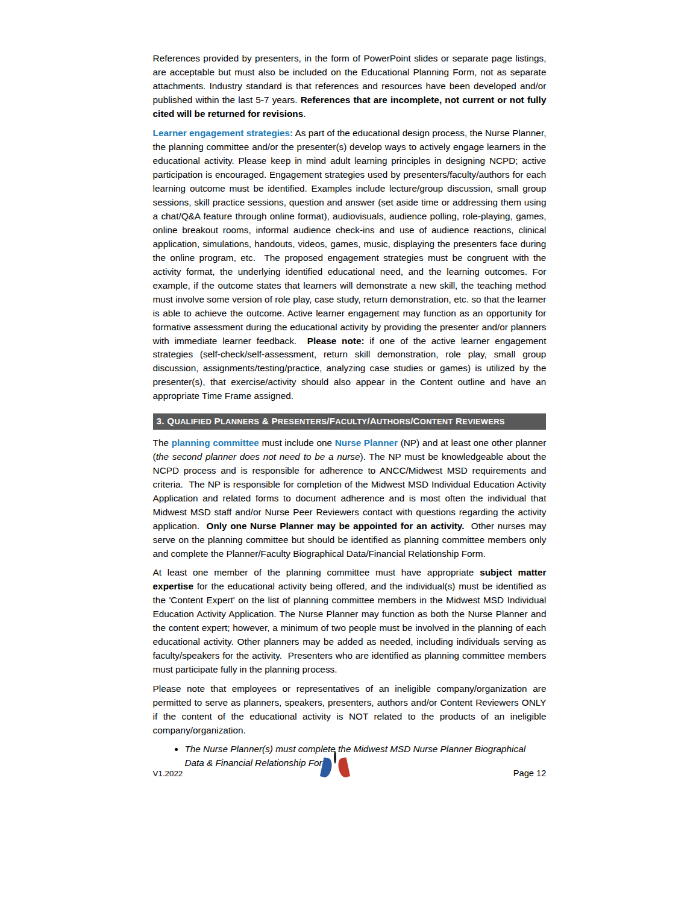References provided by presenters, in the form of PowerPoint slides or separate page listings, are acceptable but must also be included on the Educational Planning Form, not as separate attachments. Industry standard is that references and resources have been developed and/or published within the last 5-7 years. References that are incomplete, not current or not fully cited will be returned for revisions.
Learner engagement strategies: As part of the educational design process, the Nurse Planner, the planning committee and/or the presenter(s) develop ways to actively engage learners in the educational activity. Please keep in mind adult learning principles in designing NCPD; active participation is encouraged. Engagement strategies used by presenters/faculty/authors for each learning outcome must be identified. Examples include lecture/group discussion, small group sessions, skill practice sessions, question and answer (set aside time or addressing them using a chat/Q&A feature through online format), audiovisuals, audience polling, role-playing, games, online breakout rooms, informal audience check-ins and use of audience reactions, clinical application, simulations, handouts, videos, games, music, displaying the presenters face during the online program, etc. The proposed engagement strategies must be congruent with the activity format, the underlying identified educational need, and the learning outcomes. For example, if the outcome states that learners will demonstrate a new skill, the teaching method must involve some version of role play, case study, return demonstration, etc. so that the learner is able to achieve the outcome. Active learner engagement may function as an opportunity for formative assessment during the educational activity by providing the presenter and/or planners with immediate learner feedback. Please note: if one of the active learner engagement strategies (self-check/self-assessment, return skill demonstration, role play, small group discussion, assignments/testing/practice, analyzing case studies or games) is utilized by the presenter(s), that exercise/activity should also appear in the Content outline and have an appropriate Time Frame assigned.
3. QUALIFIED PLANNERS & PRESENTERS/FACULTY/AUTHORS/CONTENT REVIEWERS
The planning committee must include one Nurse Planner (NP) and at least one other planner (the second planner does not need to be a nurse). The NP must be knowledgeable about the NCPD process and is responsible for adherence to ANCC/Midwest MSD requirements and criteria. The NP is responsible for completion of the Midwest MSD Individual Education Activity Application and related forms to document adherence and is most often the individual that Midwest MSD staff and/or Nurse Peer Reviewers contact with questions regarding the activity application. Only one Nurse Planner may be appointed for an activity. Other nurses may serve on the planning committee but should be identified as planning committee members only and complete the Planner/Faculty Biographical Data/Financial Relationship Form.
At least one member of the planning committee must have appropriate subject matter expertise for the educational activity being offered, and the individual(s) must be identified as the 'Content Expert' on the list of planning committee members in the Midwest MSD Individual Education Activity Application. The Nurse Planner may function as both the Nurse Planner and the content expert; however, a minimum of two people must be involved in the planning of each educational activity. Other planners may be added as needed, including individuals serving as faculty/speakers for the activity. Presenters who are identified as planning committee members must participate fully in the planning process.
Please note that employees or representatives of an ineligible company/organization are permitted to serve as planners, speakers, presenters, authors and/or Content Reviewers ONLY if the content of the educational activity is NOT related to the products of an ineligible company/organization.
The Nurse Planner(s) must complete the Midwest MSD Nurse Planner Biographical Data & Financial Relationship Form.
V1.2022 Page 12